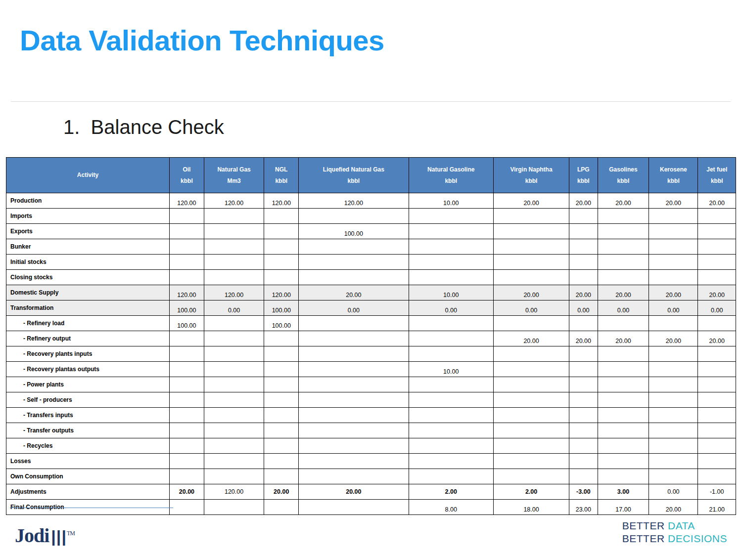Data Validation Techniques
1. Balance Check
| Activity | Oil kbbl | Natural Gas Mm3 | NGL kbbl | Liquefied Natural Gas kbbl | Natural Gasoline kbbl | Virgin Naphtha kbbl | LPG kbbl | Gasolines kbbl | Kerosene kbbl | Jet fuel kbbl |
| --- | --- | --- | --- | --- | --- | --- | --- | --- | --- | --- |
| Production | 120.00 | 120.00 | 120.00 | 120.00 | 10.00 | 20.00 | 20.00 | 20.00 | 20.00 | 20.00 |
| Imports | | | | | | | | | | |
| Exports | | | | 100.00 | | | | | | |
| Bunker | | | | | | | | | | |
| Initial stocks | | | | | | | | | | |
| Closing stocks | | | | | | | | | | |
| Domestic Supply | 120.00 | 120.00 | 120.00 | 20.00 | 10.00 | 20.00 | 20.00 | 20.00 | 20.00 | 20.00 |
| Transformation | 100.00 | 0.00 | 100.00 | 0.00 | 0.00 | 0.00 | 0.00 | 0.00 | 0.00 | 0.00 |
| - Refinery load | 100.00 | | 100.00 | | | | | | | |
| - Refinery output | | | | | | 20.00 | 20.00 | 20.00 | 20.00 | 20.00 |
| - Recovery plants inputs | | | | | | | | | | |
| - Recovery plantas outputs | | | | | 10.00 | | | | | |
| - Power plants | | | | | | | | | | |
| - Self - producers | | | | | | | | | | |
| - Transfers inputs | | | | | | | | | | |
| - Transfer outputs | | | | | | | | | | |
| - Recycles | | | | | | | | | | |
| Losses | | | | | | | | | | |
| Own Consumption | | | | | | | | | | |
| Adjustments | 20.00 | 120.00 | 20.00 | 20.00 | 2.00 | 2.00 | -3.00 | 3.00 | 0.00 | -1.00 |
| Final Consumption | | | | | 8.00 | 18.00 | 23.00 | 17.00 | 20.00 | 21.00 |
Jodi|||TM
BETTER DATA
BETTER DECISIONS